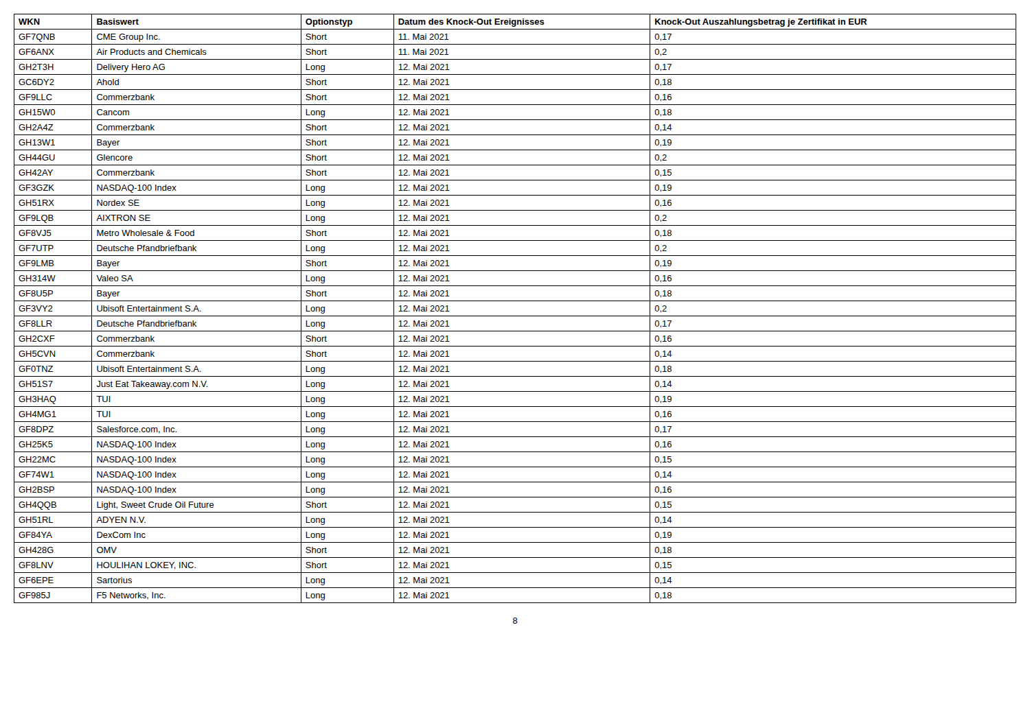| WKN | Basiswert | Optionstyp | Datum des Knock-Out Ereignisses | Knock-Out Auszahlungsbetrag je Zertifikat in EUR |
| --- | --- | --- | --- | --- |
| GF7QNB | CME Group Inc. | Short | 11. Mai 2021 | 0,17 |
| GF6ANX | Air Products and Chemicals | Short | 11. Mai 2021 | 0,2 |
| GH2T3H | Delivery Hero AG | Long | 12. Mai 2021 | 0,17 |
| GC6DY2 | Ahold | Short | 12. Mai 2021 | 0,18 |
| GF9LLC | Commerzbank | Short | 12. Mai 2021 | 0,16 |
| GH15W0 | Cancom | Long | 12. Mai 2021 | 0,18 |
| GH2A4Z | Commerzbank | Short | 12. Mai 2021 | 0,14 |
| GH13W1 | Bayer | Short | 12. Mai 2021 | 0,19 |
| GH44GU | Glencore | Short | 12. Mai 2021 | 0,2 |
| GH42AY | Commerzbank | Short | 12. Mai 2021 | 0,15 |
| GF3GZK | NASDAQ-100 Index | Long | 12. Mai 2021 | 0,19 |
| GH51RX | Nordex SE | Long | 12. Mai 2021 | 0,16 |
| GF9LQB | AIXTRON SE | Long | 12. Mai 2021 | 0,2 |
| GF8VJ5 | Metro Wholesale & Food | Short | 12. Mai 2021 | 0,18 |
| GF7UTP | Deutsche Pfandbriefbank | Long | 12. Mai 2021 | 0,2 |
| GF9LMB | Bayer | Short | 12. Mai 2021 | 0,19 |
| GH314W | Valeo SA | Long | 12. Mai 2021 | 0,16 |
| GF8U5P | Bayer | Short | 12. Mai 2021 | 0,18 |
| GF3VY2 | Ubisoft Entertainment S.A. | Long | 12. Mai 2021 | 0,2 |
| GF8LLR | Deutsche Pfandbriefbank | Long | 12. Mai 2021 | 0,17 |
| GH2CXF | Commerzbank | Short | 12. Mai 2021 | 0,16 |
| GH5CVN | Commerzbank | Short | 12. Mai 2021 | 0,14 |
| GF0TNZ | Ubisoft Entertainment S.A. | Long | 12. Mai 2021 | 0,18 |
| GH51S7 | Just Eat Takeaway.com N.V. | Long | 12. Mai 2021 | 0,14 |
| GH3HAQ | TUI | Long | 12. Mai 2021 | 0,19 |
| GH4MG1 | TUI | Long | 12. Mai 2021 | 0,16 |
| GF8DPZ | Salesforce.com, Inc. | Long | 12. Mai 2021 | 0,17 |
| GH25K5 | NASDAQ-100 Index | Long | 12. Mai 2021 | 0,16 |
| GH22MC | NASDAQ-100 Index | Long | 12. Mai 2021 | 0,15 |
| GF74W1 | NASDAQ-100 Index | Long | 12. Mai 2021 | 0,14 |
| GH2BSP | NASDAQ-100 Index | Long | 12. Mai 2021 | 0,16 |
| GH4QQB | Light, Sweet Crude Oil Future | Short | 12. Mai 2021 | 0,15 |
| GH51RL | ADYEN N.V. | Long | 12. Mai 2021 | 0,14 |
| GF84YA | DexCom Inc | Long | 12. Mai 2021 | 0,19 |
| GH428G | OMV | Short | 12. Mai 2021 | 0,18 |
| GF8LNV | HOULIHAN LOKEY, INC. | Short | 12. Mai 2021 | 0,15 |
| GF6EPE | Sartorius | Long | 12. Mai 2021 | 0,14 |
| GF985J | F5 Networks, Inc. | Long | 12. Mai 2021 | 0,18 |
8